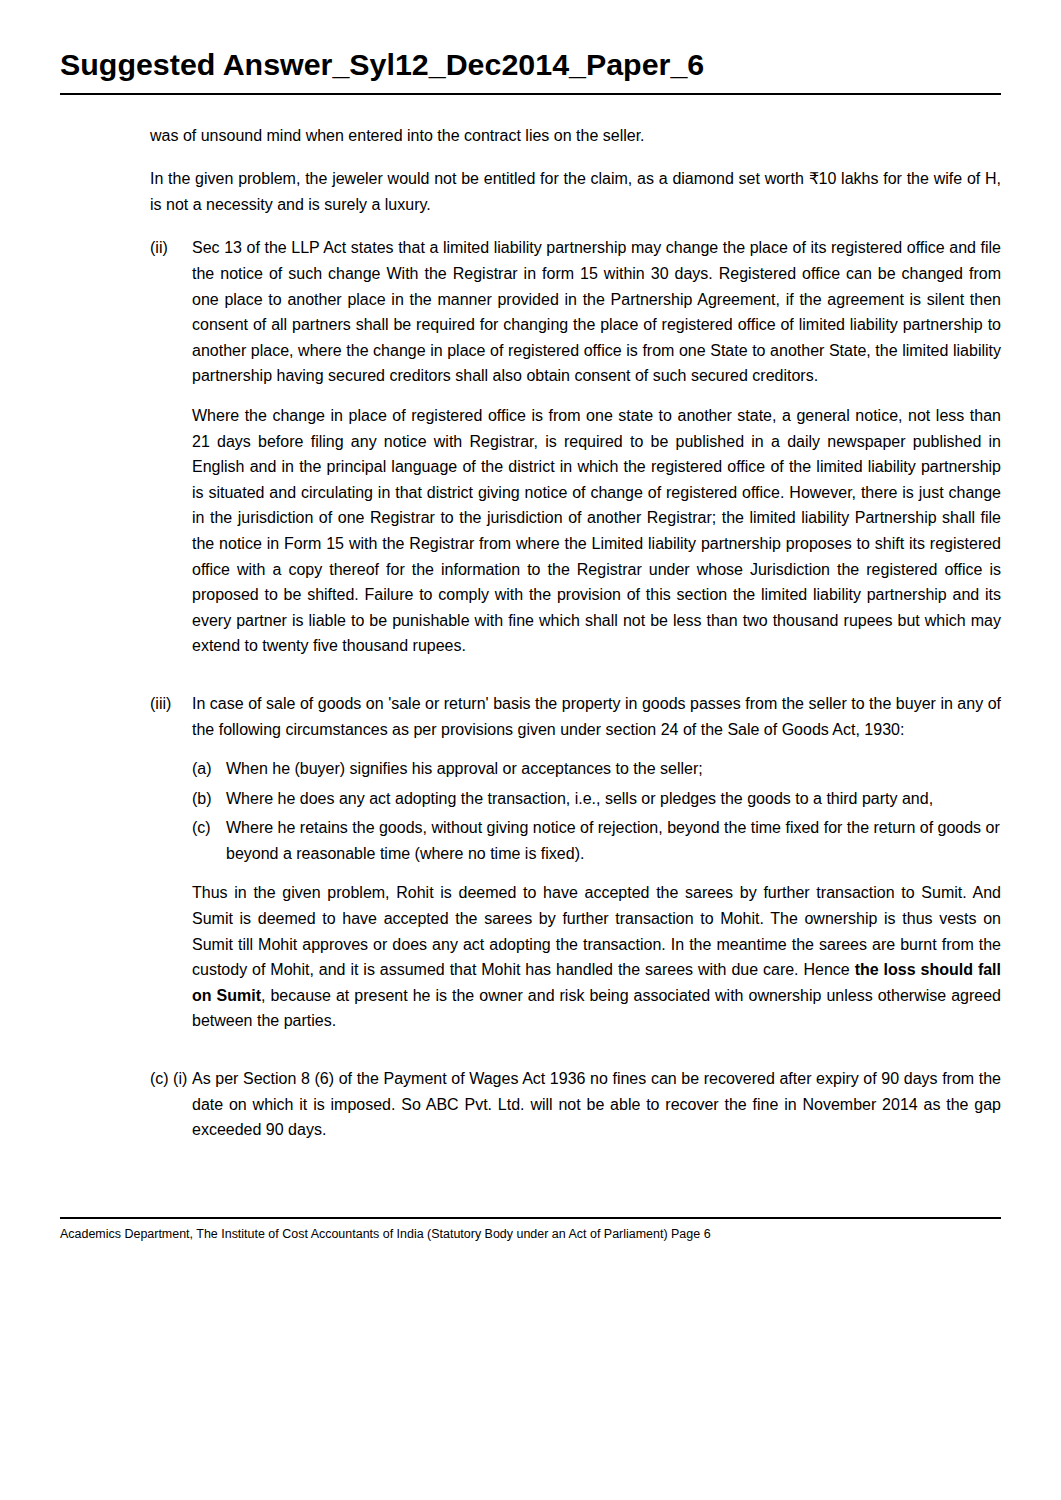Suggested Answer_Syl12_Dec2014_Paper_6
was of unsound mind when entered into the contract lies on the seller.
In the given problem, the jeweler would not be entitled for the claim, as a diamond set worth ₹10 lakhs for the wife of H, is not a necessity and is surely a luxury.
(ii)
Sec 13 of the LLP Act states that a limited liability partnership may change the place of its registered office and file the notice of such change With the Registrar in form 15 within 30 days. Registered office can be changed from one place to another place in the manner provided in the Partnership Agreement, if the agreement is silent then consent of all partners shall be required for changing the place of registered office of limited liability partnership to another place, where the change in place of registered office is from one State to another State, the limited liability partnership having secured creditors shall also obtain consent of such secured creditors.
Where the change in place of registered office is from one state to another state, a general notice, not less than 21 days before filing any notice with Registrar, is required to be published in a daily newspaper published in English and in the principal language of the district in which the registered office of the limited liability partnership is situated and circulating in that district giving notice of change of registered office. However, there is just change in the jurisdiction of one Registrar to the jurisdiction of another Registrar; the limited liability Partnership shall file the notice in Form 15 with the Registrar from where the Limited liability partnership proposes to shift its registered office with a copy thereof for the information to the Registrar under whose Jurisdiction the registered office is proposed to be shifted. Failure to comply with the provision of this section the limited liability partnership and its every partner is liable to be punishable with fine which shall not be less than two thousand rupees but which may extend to twenty five thousand rupees.
(iii)
In case of sale of goods on 'sale or return' basis the property in goods passes from the seller to the buyer in any of the following circumstances as per provisions given under section 24 of the Sale of Goods Act, 1930:
(a) When he (buyer) signifies his approval or acceptances to the seller;
(b) Where he does any act adopting the transaction, i.e., sells or pledges the goods to a third party and,
(c) Where he retains the goods, without giving notice of rejection, beyond the time fixed for the return of goods or beyond a reasonable time (where no time is fixed).
Thus in the given problem, Rohit is deemed to have accepted the sarees by further transaction to Sumit. And Sumit is deemed to have accepted the sarees by further transaction to Mohit. The ownership is thus vests on Sumit till Mohit approves or does any act adopting the transaction. In the meantime the sarees are burnt from the custody of Mohit, and it is assumed that Mohit has handled the sarees with due care. Hence the loss should fall on Sumit, because at present he is the owner and risk being associated with ownership unless otherwise agreed between the parties.
(c) (i)
As per Section 8 (6) of the Payment of Wages Act 1936 no fines can be recovered after expiry of 90 days from the date on which it is imposed. So ABC Pvt. Ltd. will not be able to recover the fine in November 2014 as the gap exceeded 90 days.
Academics Department, The Institute of Cost Accountants of India (Statutory Body under an Act of Parliament) Page 6